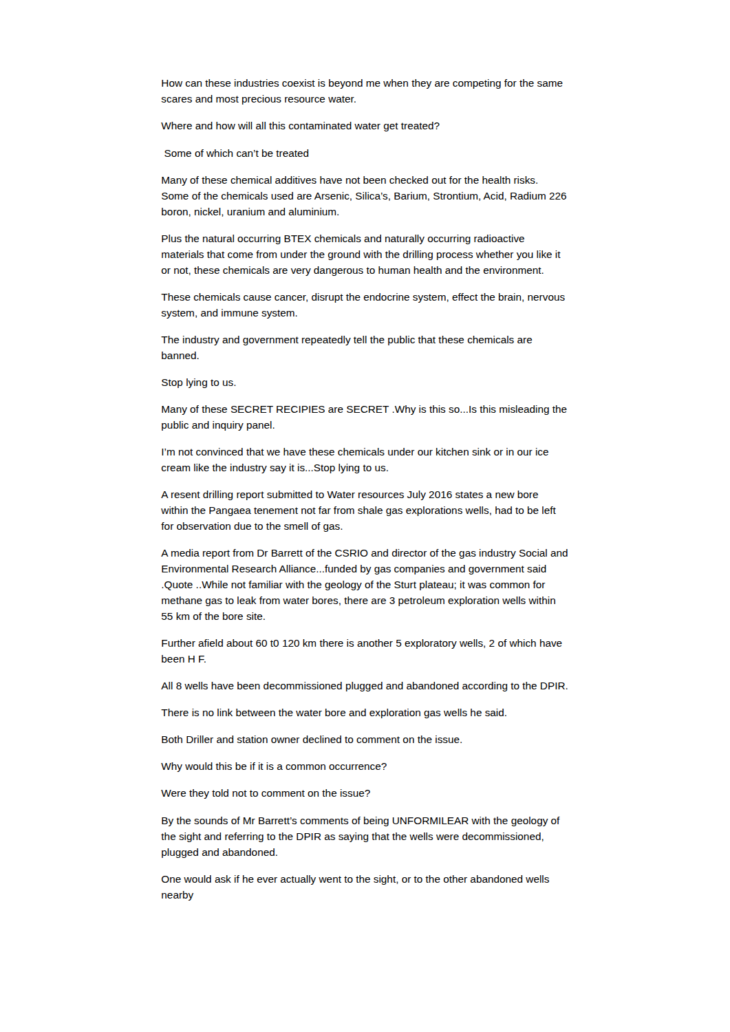How can these industries coexist is beyond me when they are competing for the same scares and most precious resource water.
Where and how will all this contaminated water get treated?
Some of which can’t be treated
Many of these chemical additives have not been checked out for the health risks. Some of the chemicals used are Arsenic, Silica’s, Barium, Strontium, Acid, Radium 226 boron, nickel, uranium and aluminium.
Plus the natural occurring BTEX chemicals and naturally occurring radioactive materials that come from under the ground with the drilling process whether you like it or not, these chemicals are very dangerous to human health and the environment.
These chemicals cause cancer, disrupt the endocrine system, effect the brain, nervous system, and immune system.
The industry and government repeatedly tell the public that these chemicals are banned.
Stop lying to us.
Many of these SECRET RECIPIES are SECRET .Why is this so...Is this misleading the public and inquiry panel.
I’m not convinced that we have these chemicals under our kitchen sink or in our ice cream like the industry say it is...Stop lying to us.
A resent drilling report submitted to Water resources July 2016 states a new bore within the Pangaea tenement not far from shale gas explorations wells, had to be left for observation due to the smell of gas.
A media report from Dr Barrett of the CSRIO and director of the gas industry Social and Environmental Research Alliance...funded by gas companies and government said .Quote ..While not familiar with the geology of the Sturt plateau; it was common for methane gas to leak from water bores, there are 3 petroleum exploration wells within 55 km of the bore site.
Further afield about 60 t0 120 km there is another 5 exploratory wells, 2 of which have been H F.
All 8 wells have been decommissioned plugged and abandoned according to the DPIR.
There is no link between the water bore and exploration gas wells he said.
Both Driller and station owner declined to comment on the issue.
Why would this be if it is a common occurrence?
Were they told not to comment on the issue?
By the sounds of Mr Barrett’s comments of being UNFORMILEAR with the geology of the sight and referring to the DPIR as saying that the wells were decommissioned, plugged and abandoned.
One would ask if he ever actually went to the sight, or to the other abandoned wells nearby